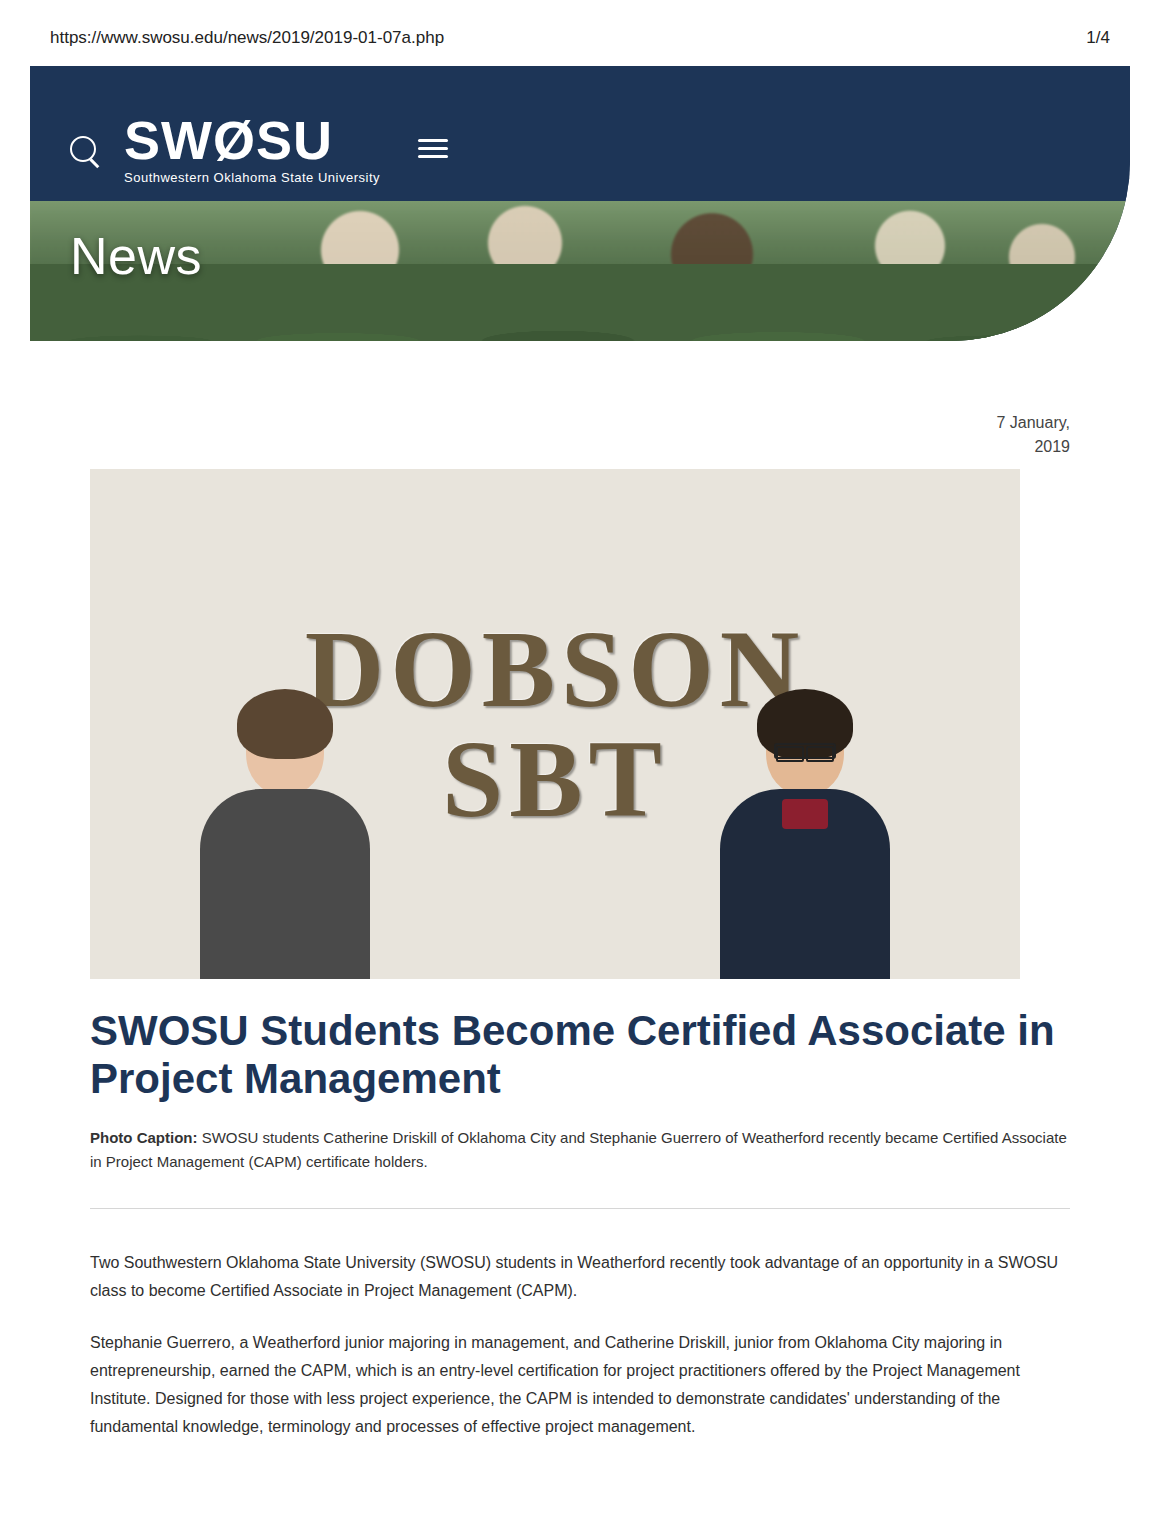https://www.swosu.edu/news/2019/2019-01-07a.php 1/4
SWØSU
Southwestern Oklahoma State University
News
7 January,
2019
DOBSON
SBT
SWOSU Students Become Certified Associate in Project Management
Photo Caption: SWOSU students Catherine Driskill of Oklahoma City and Stephanie Guerrero of Weatherford recently became Certified Associate in Project Management (CAPM) certificate holders.
Two Southwestern Oklahoma State University (SWOSU) students in Weatherford recently took advantage of an opportunity in a SWOSU class to become Certified Associate in Project Management (CAPM).
Stephanie Guerrero, a Weatherford junior majoring in management, and Catherine Driskill, junior from Oklahoma City majoring in entrepreneurship, earned the CAPM, which is an entry-level certification for project practitioners offered by the Project Management Institute. Designed for those with less project experience, the CAPM is intended to demonstrate candidates' understanding of the fundamental knowledge, terminology and processes of effective project management.